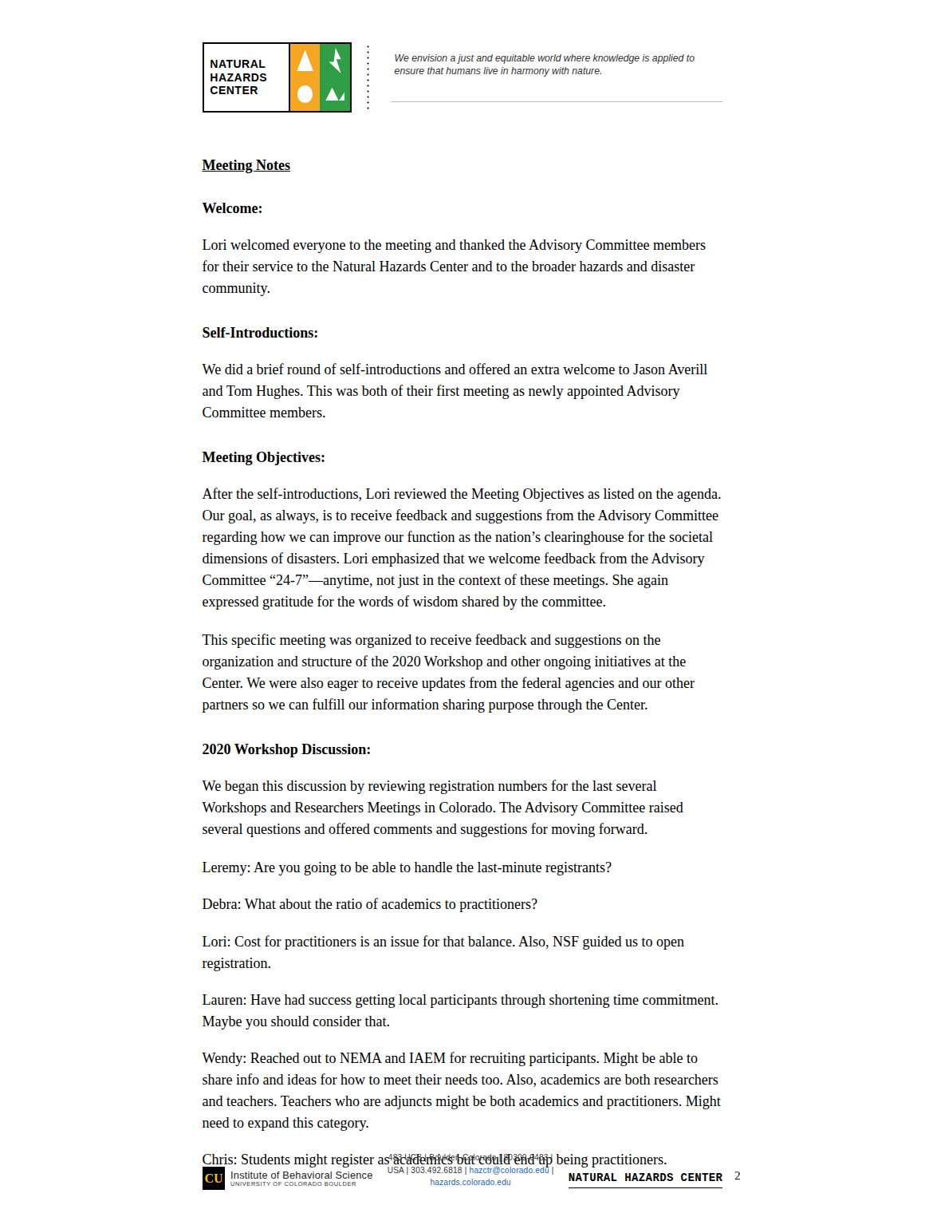Natural Hazards Center
We envision a just and equitable world where knowledge is applied to ensure that humans live in harmony with nature.
Meeting Notes
Welcome:
Lori welcomed everyone to the meeting and thanked the Advisory Committee members for their service to the Natural Hazards Center and to the broader hazards and disaster community.
Self-Introductions:
We did a brief round of self-introductions and offered an extra welcome to Jason Averill and Tom Hughes. This was both of their first meeting as newly appointed Advisory Committee members.
Meeting Objectives:
After the self-introductions, Lori reviewed the Meeting Objectives as listed on the agenda. Our goal, as always, is to receive feedback and suggestions from the Advisory Committee regarding how we can improve our function as the nation’s clearinghouse for the societal dimensions of disasters. Lori emphasized that we welcome feedback from the Advisory Committee “24-7”—anytime, not just in the context of these meetings. She again expressed gratitude for the words of wisdom shared by the committee.
This specific meeting was organized to receive feedback and suggestions on the organization and structure of the 2020 Workshop and other ongoing initiatives at the Center. We were also eager to receive updates from the federal agencies and our other partners so we can fulfill our information sharing purpose through the Center.
2020 Workshop Discussion:
We began this discussion by reviewing registration numbers for the last several Workshops and Researchers Meetings in Colorado. The Advisory Committee raised several questions and offered comments and suggestions for moving forward.
Leremy: Are you going to be able to handle the last-minute registrants?
Debra: What about the ratio of academics to practitioners?
Lori: Cost for practitioners is an issue for that balance. Also, NSF guided us to open registration.
Lauren: Have had success getting local participants through shortening time commitment. Maybe you should consider that.
Wendy: Reached out to NEMA and IAEM for recruiting participants. Might be able to share info and ideas for how to meet their needs too. Also, academics are both researchers and teachers. Teachers who are adjuncts might be both academics and practitioners. Might need to expand this category.
Chris: Students might register as academics but could end up being practitioners.
CU
Institute of Behavioral Science
University of Colorado Boulder
483 UCB | Boulder, Colorado | 80309-0483 | USA | 303.492.6818 | hazctr@colorado.edu | hazards.colorado.edu
NATURAL HAZARDS CENTER
2